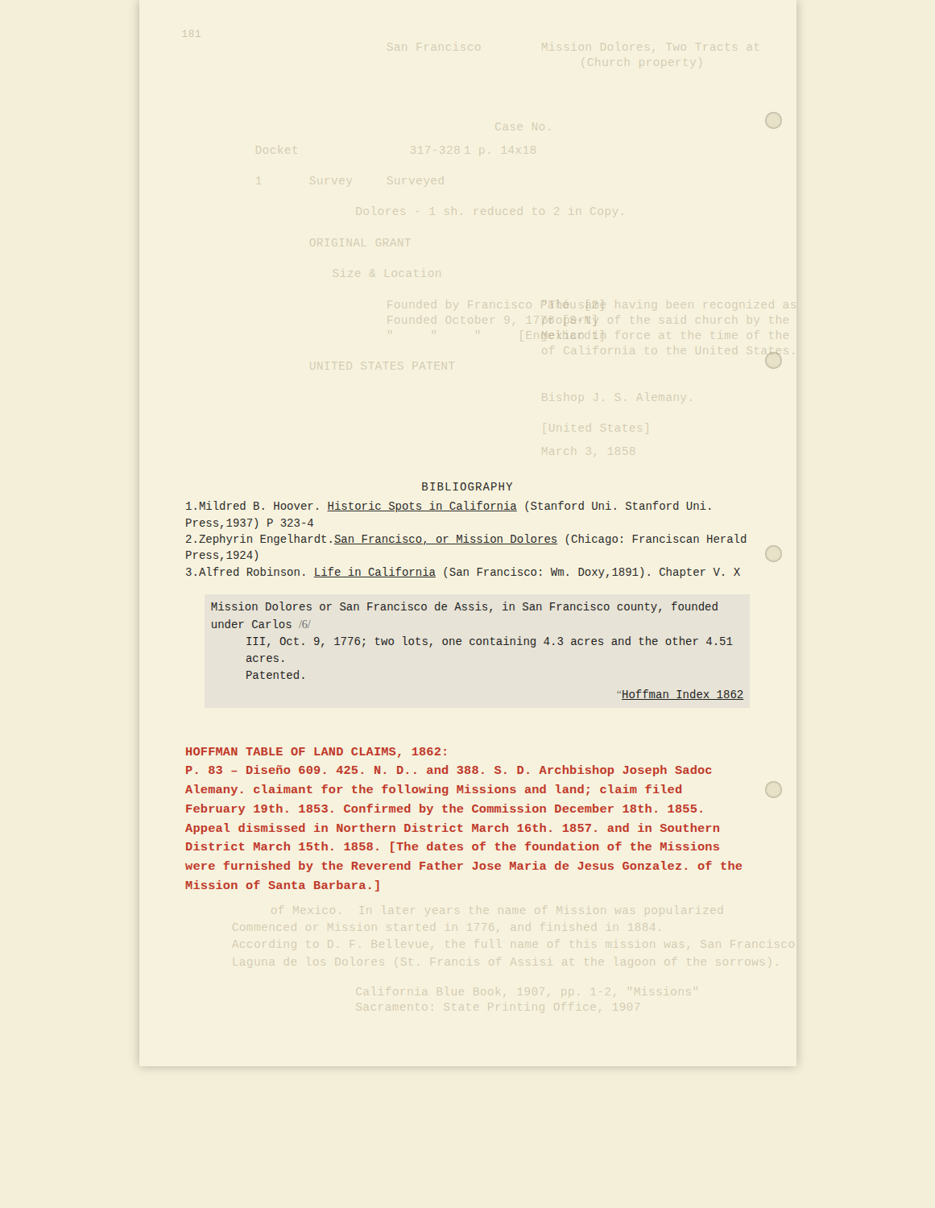181
San Francisco Mission Dolores, Two Tracts at (Church property) Case No. Docket 317-328 1 p. 14x18 1 Survey Surveyed Dolores - 1 sh. reduced to 2 in Copy. ORIGINAL GRANT Size & Location Founded by Francisco Palóu [2] "The same having been recognized as the property of the said church by the laws of Mexico in force at the time of the cession of California to the United States." Founded October 9, 1776 [S-N] " " " [Engelhardt] UNITED STATES PATENT Bishop J. S. Alemany. [United States] March 3, 1858
BIBLIOGRAPHY
1.Mildred B. Hoover. Historic Spots in California (Stanford Uni. Stanford Uni. Press,1937) P 323-4
2.Zephyrin Engelhardt.San Francisco, or Mission Dolores (Chicago: Franciscan Herald Press,1924)
3.Alfred Robinson. Life in California (San Francisco: Wm. Doxy,1891). Chapter V. X
Mission Dolores or San Francisco de Assis, in San Francisco county, founded under Carlos /6/ III, Oct. 9, 1776; two lots, one containing 4.3 acres and the other 4.51 acres. Patented. “Hoffman Index 1862
HOFFMAN TABLE OF LAND CLAIMS, 1862: P. 83 – Diseño 609. 425. N. D.. and 388. S. D. Archbishop Joseph Sadoc Alemany. claimant for the following Missions and land; claim filed February 19th. 1853. Confirmed by the Commission December 18th. 1855. Appeal dismissed in Northern District March 16th. 1857. and in Southern District March 15th. 1858. [The dates of the foundation of the Missions were furnished by the Reverend Father Jose Maria de Jesus Gonzalez. of the Mission of Santa Barbara.]
of Mexico. In later years the name of Mission was popularized Commenced or Mission started in 1776, and finished in 1884. According to D. F. Bellevue, the full name of this mission was, San Francisco de Asis del Laguna de los Dolores (St. Francis of Assisi at the lagoon of the sorrows). California Blue Book, 1907, pp. 1-2, "Missions" Sacramento: State Printing Office, 1907